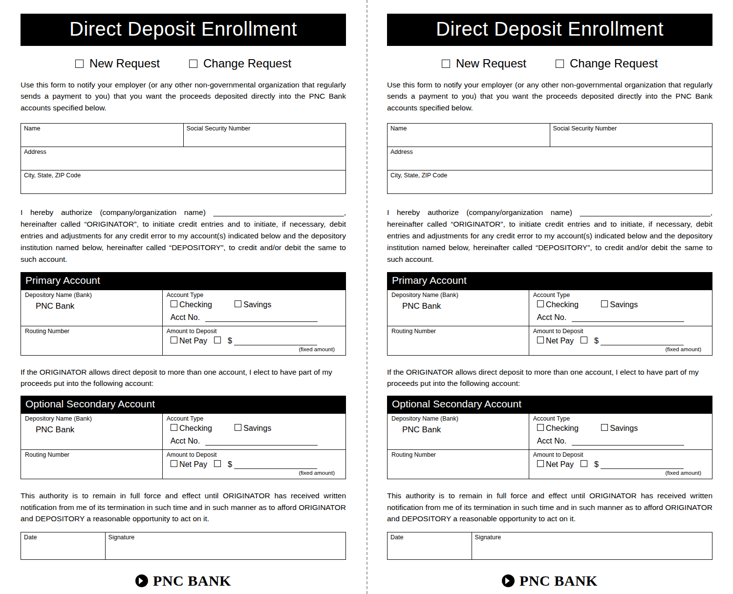Direct Deposit Enrollment
New Request Change Request
Use this form to notify your employer (or any other non-governmental organization that regularly sends a payment to you) that you want the proceeds deposited directly into the PNC Bank accounts specified below.
| Name | Social Security Number |
| Address |
| City, State, ZIP Code |
I hereby authorize (company/organization name) _______________________________, hereinafter called “ORIGINATOR”, to initiate credit entries and to initiate, if necessary, debit entries and adjustments for any credit error to my account(s) indicated below and the depository institution named below, hereinafter called “DEPOSITORY”, to credit and/or debit the same to such account.
Primary Account
| Depository Name (Bank) PNC Bank | Account Type Checking Savings Acct No. |
| Routing Number | Amount to Deposit Net Pay $ (fixed amount) |
If the ORIGINATOR allows direct deposit to more than one account, I elect to have part of my proceeds put into the following account:
Optional Secondary Account
| Depository Name (Bank) PNC Bank | Account Type Checking Savings Acct No. |
| Routing Number | Amount to Deposit Net Pay $ (fixed amount) |
This authority is to remain in full force and effect until ORIGINATOR has received written notification from me of its termination in such time and in such manner as to afford ORIGINATOR and DEPOSITORY a reasonable opportunity to act on it.
| Date | Signature |
PNC BANK
Direct Deposit Enrollment
New Request Change Request
Use this form to notify your employer (or any other non-governmental organization that regularly sends a payment to you) that you want the proceeds deposited directly into the PNC Bank accounts specified below.
| Name | Social Security Number |
| Address |
| City, State, ZIP Code |
I hereby authorize (company/organization name) _______________________________, hereinafter called “ORIGINATOR”, to initiate credit entries and to initiate, if necessary, debit entries and adjustments for any credit error to my account(s) indicated below and the depository institution named below, hereinafter called “DEPOSITORY”, to credit and/or debit the same to such account.
Primary Account
| Depository Name (Bank) PNC Bank | Account Type Checking Savings Acct No. |
| Routing Number | Amount to Deposit Net Pay $ (fixed amount) |
If the ORIGINATOR allows direct deposit to more than one account, I elect to have part of my proceeds put into the following account:
Optional Secondary Account
| Depository Name (Bank) PNC Bank | Account Type Checking Savings Acct No. |
| Routing Number | Amount to Deposit Net Pay $ (fixed amount) |
This authority is to remain in full force and effect until ORIGINATOR has received written notification from me of its termination in such time and in such manner as to afford ORIGINATOR and DEPOSITORY a reasonable opportunity to act on it.
| Date | Signature |
PNC BANK